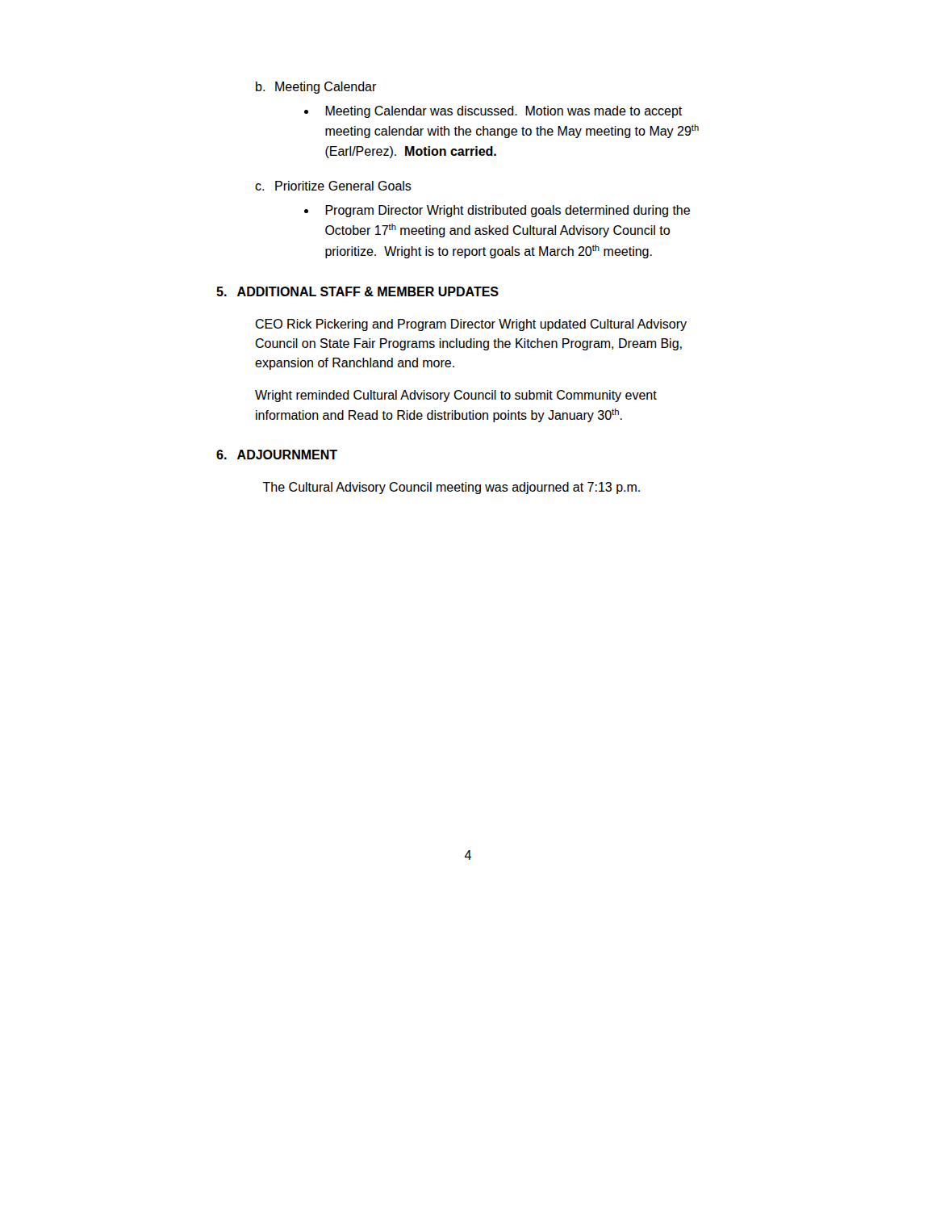b. Meeting Calendar
Meeting Calendar was discussed. Motion was made to accept meeting calendar with the change to the May meeting to May 29th (Earl/Perez). Motion carried.
c. Prioritize General Goals
Program Director Wright distributed goals determined during the October 17th meeting and asked Cultural Advisory Council to prioritize. Wright is to report goals at March 20th meeting.
5. ADDITIONAL STAFF & MEMBER UPDATES
CEO Rick Pickering and Program Director Wright updated Cultural Advisory Council on State Fair Programs including the Kitchen Program, Dream Big, expansion of Ranchland and more.
Wright reminded Cultural Advisory Council to submit Community event information and Read to Ride distribution points by January 30th.
6. ADJOURNMENT
The Cultural Advisory Council meeting was adjourned at 7:13 p.m.
4